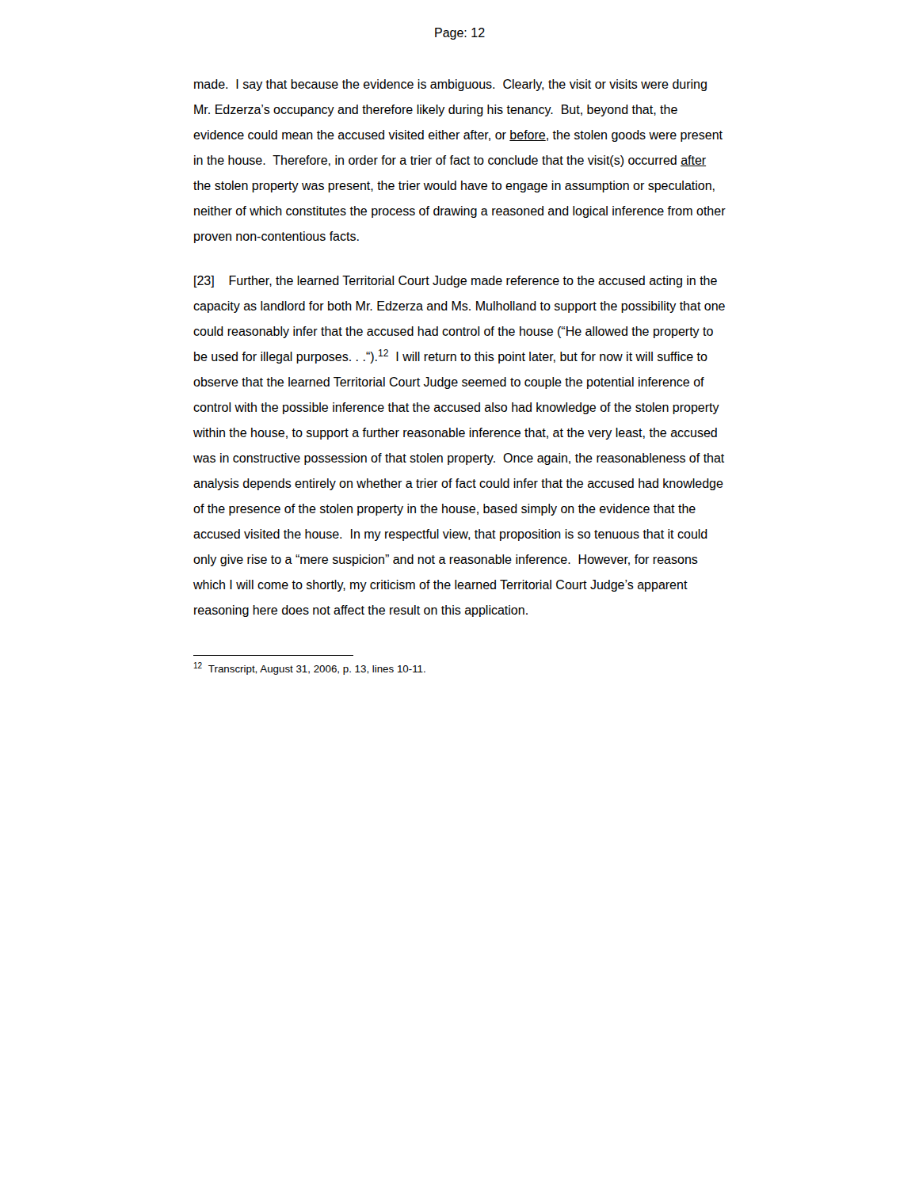Page: 12
made. I say that because the evidence is ambiguous. Clearly, the visit or visits were during Mr. Edzerza’s occupancy and therefore likely during his tenancy. But, beyond that, the evidence could mean the accused visited either after, or before, the stolen goods were present in the house. Therefore, in order for a trier of fact to conclude that the visit(s) occurred after the stolen property was present, the trier would have to engage in assumption or speculation, neither of which constitutes the process of drawing a reasoned and logical inference from other proven non-contentious facts.
[23] Further, the learned Territorial Court Judge made reference to the accused acting in the capacity as landlord for both Mr. Edzerza and Ms. Mulholland to support the possibility that one could reasonably infer that the accused had control of the house (“He allowed the property to be used for illegal purposes. . .“).12 I will return to this point later, but for now it will suffice to observe that the learned Territorial Court Judge seemed to couple the potential inference of control with the possible inference that the accused also had knowledge of the stolen property within the house, to support a further reasonable inference that, at the very least, the accused was in constructive possession of that stolen property. Once again, the reasonableness of that analysis depends entirely on whether a trier of fact could infer that the accused had knowledge of the presence of the stolen property in the house, based simply on the evidence that the accused visited the house. In my respectful view, that proposition is so tenuous that it could only give rise to a “mere suspicion” and not a reasonable inference. However, for reasons which I will come to shortly, my criticism of the learned Territorial Court Judge’s apparent reasoning here does not affect the result on this application.
12 Transcript, August 31, 2006, p. 13, lines 10-11.